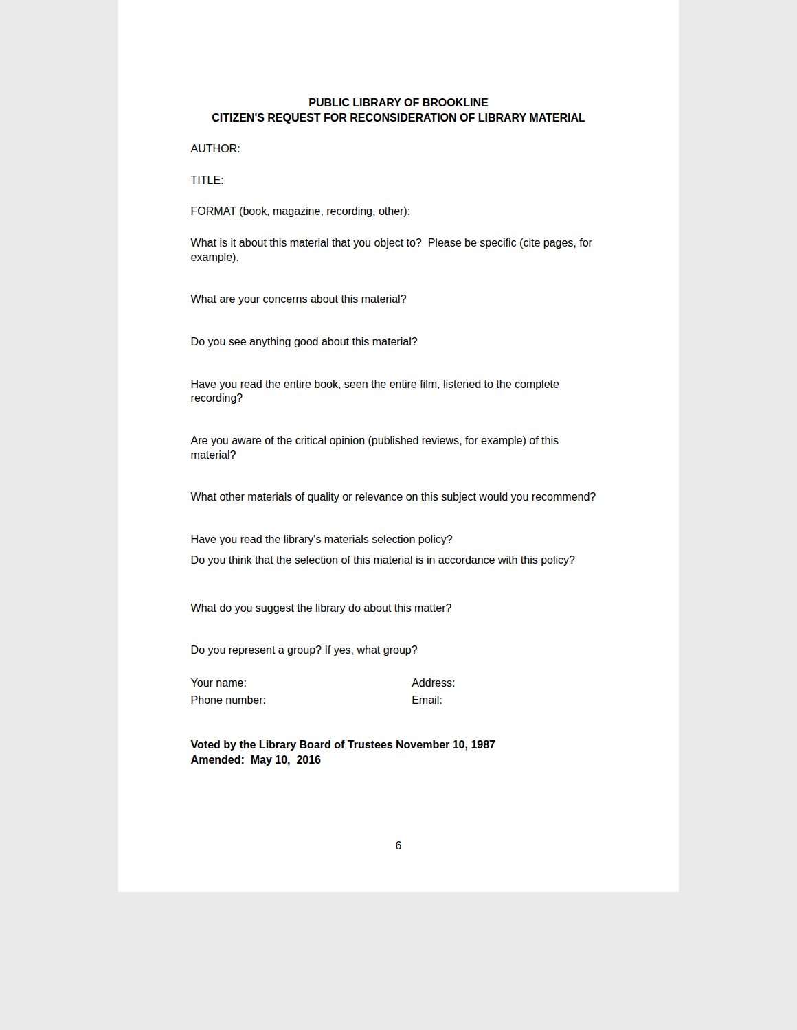PUBLIC LIBRARY OF BROOKLINE CITIZEN'S REQUEST FOR RECONSIDERATION OF LIBRARY MATERIAL
AUTHOR:
TITLE:
FORMAT (book, magazine, recording, other):
What is it about this material that you object to? Please be specific (cite pages, for example).
What are your concerns about this material?
Do you see anything good about this material?
Have you read the entire book, seen the entire film, listened to the complete recording?
Are you aware of the critical opinion (published reviews, for example) of this material?
What other materials of quality or relevance on this subject would you recommend?
Have you read the library's materials selection policy?
Do you think that the selection of this material is in accordance with this policy?
What do you suggest the library do about this matter?
Do you represent a group? If yes, what group?
| Your name: | Address: |
| Phone number: | Email: |
Voted by the Library Board of Trustees November 10, 1987
Amended: May 10, 2016
6